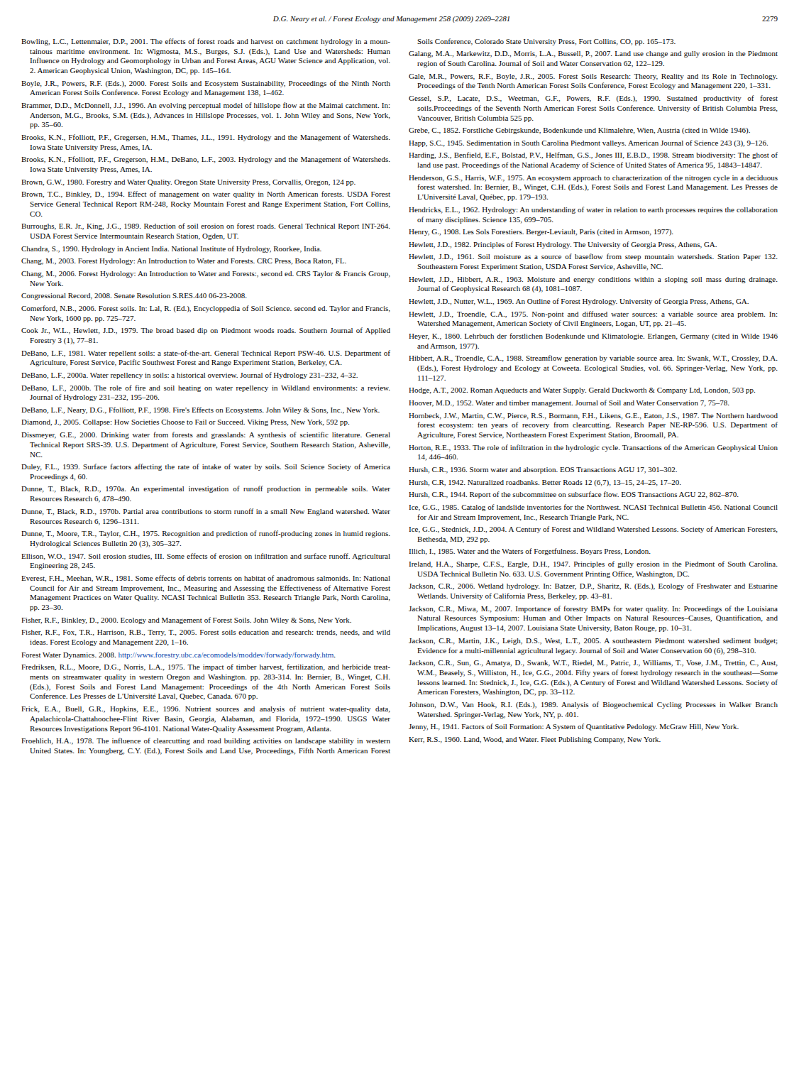D.G. Neary et al. / Forest Ecology and Management 258 (2009) 2269–2281 2279
Bowling, L.C., Lettenmaier, D.P., 2001. The effects of forest roads and harvest on catchment hydrology in a mountainous maritime environment. In: Wigmosta, M.S., Burges, S.J. (Eds.), Land Use and Watersheds: Human Influence on Hydrology and Geomorphology in Urban and Forest Areas, AGU Water Science and Application, vol. 2. American Geophysical Union, Washington, DC, pp. 145–164.
Boyle, J.R., Powers, R.F. (Eds.), 2000. Forest Soils and Ecosystem Sustainability, Proceedings of the Ninth North American Forest Soils Conference. Forest Ecology and Management 138, 1–462.
Brammer, D.D., McDonnell, J.J., 1996. An evolving perceptual model of hillslope flow at the Maimai catchment. In: Anderson, M.G., Brooks, S.M. (Eds.), Advances in Hillslope Processes, vol. 1. John Wiley and Sons, New York, pp. 35–60.
Brooks, K.N., Ffolliott, P.F., Gregersen, H.M., Thames, J.L., 1991. Hydrology and the Management of Watersheds. Iowa State University Press, Ames, IA.
Brooks, K.N., Ffolliott, P.F., Gregerson, H.M., DeBano, L.F., 2003. Hydrology and the Management of Watersheds. Iowa State University Press, Ames, IA.
Brown, G.W., 1980. Forestry and Water Quality. Oregon State University Press, Corvallis, Oregon, 124 pp.
Brown, T.C., Binkley, D., 1994. Effect of management on water quality in North American forests. USDA Forest Service General Technical Report RM-248, Rocky Mountain Forest and Range Experiment Station, Fort Collins, CO.
Burroughs, E.R. Jr., King, J.G., 1989. Reduction of soil erosion on forest roads. General Technical Report INT-264. USDA Forest Service Intermountain Research Station, Ogden, UT.
Chandra, S., 1990. Hydrology in Ancient India. National Institute of Hydrology, Roorkee, India.
Chang, M., 2003. Forest Hydrology: An Introduction to Water and Forests. CRC Press, Boca Raton, FL.
Chang, M., 2006. Forest Hydrology: An Introduction to Water and Forests:, second ed. CRS Taylor & Francis Group, New York.
Congressional Record, 2008. Senate Resolution S.RES.440 06-23-2008.
Comerford, N.B., 2006. Forest soils. In: Lal, R. (Ed.), Encycloppedia of Soil Science. second ed. Taylor and Francis, New York, 1600 pp. pp. 725–727.
Cook Jr., W.L., Hewlett, J.D., 1979. The broad based dip on Piedmont woods roads. Southern Journal of Applied Forestry 3 (1), 77–81.
DeBano, L.F., 1981. Water repellent soils: a state-of-the-art. General Technical Report PSW-46. U.S. Department of Agriculture, Forest Service, Pacific Southwest Forest and Range Experiment Station, Berkeley, CA.
DeBano, L.F., 2000a. Water repellency in soils: a historical overview. Journal of Hydrology 231–232, 4–32.
DeBano, L.F., 2000b. The role of fire and soil heating on water repellency in Wildland environments: a review. Journal of Hydrology 231–232, 195–206.
DeBano, L.F., Neary, D.G., Ffolliott, P.F., 1998. Fire's Effects on Ecosystems. John Wiley & Sons, Inc., New York.
Diamond, J., 2005. Collapse: How Societies Choose to Fail or Succeed. Viking Press, New York, 592 pp.
Dissmeyer, G.E., 2000. Drinking water from forests and grasslands: A synthesis of scientific literature. General Technical Report SRS-39. U.S. Department of Agriculture, Forest Service, Southern Research Station, Asheville, NC.
Duley, F.L., 1939. Surface factors affecting the rate of intake of water by soils. Soil Science Society of America Proceedings 4, 60.
Dunne, T., Black, R.D., 1970a. An experimental investigation of runoff production in permeable soils. Water Resources Research 6, 478–490.
Dunne, T., Black, R.D., 1970b. Partial area contributions to storm runoff in a small New England watershed. Water Resources Research 6, 1296–1311.
Dunne, T., Moore, T.R., Taylor, C.H., 1975. Recognition and prediction of runoff-producing zones in humid regions. Hydrological Sciences Bulletin 20 (3), 305–327.
Ellison, W.O., 1947. Soil erosion studies, III. Some effects of erosion on infiltration and surface runoff. Agricultural Engineering 28, 245.
Everest, F.H., Meehan, W.R., 1981. Some effects of debris torrents on habitat of anadromous salmonids. In: National Council for Air and Stream Improvement, Inc., Measuring and Assessing the Effectiveness of Alternative Forest Management Practices on Water Quality. NCASI Technical Bulletin 353. Research Triangle Park, North Carolina, pp. 23–30.
Fisher, R.F., Binkley, D., 2000. Ecology and Management of Forest Soils. John Wiley & Sons, New York.
Fisher, R.F., Fox, T.R., Harrison, R.B., Terry, T., 2005. Forest soils education and research: trends, needs, and wild ideas. Forest Ecology and Management 220, 1–16.
Forest Water Dynamics. 2008. http://www.forestry.ubc.ca/ecomodels/moddev/forwady/forwady.htm.
Fredriksen, R.L., Moore, D.G., Norris, L.A., 1975. The impact of timber harvest, fertilization, and herbicide treatments on streamwater quality in western Oregon and Washington. pp. 283-314. In: Bernier, B., Winget, C.H. (Eds.), Forest Soils and Forest Land Management: Proceedings of the 4th North American Forest Soils Conference. Les Presses de L'Université Laval, Quebec, Canada. 670 pp.
Frick, E.A., Buell, G.R., Hopkins, E.E., 1996. Nutrient sources and analysis of nutrient water-quality data, Apalachicola-Chattahoochee-Flint River Basin, Georgia, Alabaman, and Florida, 1972–1990. USGS Water Resources Investigations Report 96-4101. National Water-Quality Assessment Program, Atlanta.
Froehlich, H.A., 1978. The influence of clearcutting and road building activities on landscape stability in western United States. In: Youngberg, C.Y. (Ed.), Forest Soils and Land Use, Proceedings, Fifth North American Forest Soils Conference, Colorado State University Press, Fort Collins, CO, pp. 165–173.
Galang, M.A., Markewitz, D.D., Morris, L.A., Bussell, P., 2007. Land use change and gully erosion in the Piedmont region of South Carolina. Journal of Soil and Water Conservation 62, 122–129.
Gale, M.R., Powers, R.F., Boyle, J.R., 2005. Forest Soils Research: Theory, Reality and its Role in Technology. Proceedings of the Tenth North American Forest Soils Conference, Forest Ecology and Management 220, 1–331.
Gessel, S.P., Lacate, D.S., Weetman, G.F., Powers, R.F. (Eds.), 1990. Sustained productivity of forest soils.Proceedings of the Seventh North American Forest Soils Conference. University of British Columbia Press, Vancouver, British Columbia 525 pp.
Grebe, C., 1852. Forstliche Gebirgskunde, Bodenkunde und Klimalehre, Wien, Austria (cited in Wilde 1946).
Happ, S.C., 1945. Sedimentation in South Carolina Piedmont valleys. American Journal of Science 243 (3), 9–126.
Harding, J.S., Benfield, E.F., Bolstad, P.V., Helfman, G.S., Jones III, E.B.D., 1998. Stream biodiversity: The ghost of land use past. Proceedings of the National Academy of Science of United States of America 95, 14843–14847.
Henderson, G.S., Harris, W.F., 1975. An ecosystem approach to characterization of the nitrogen cycle in a deciduous forest watershed. In: Bernier, B., Winget, C.H. (Eds.), Forest Soils and Forest Land Management. Les Presses de L'Université Laval, Québec, pp. 179–193.
Hendricks, E.L., 1962. Hydrology: An understanding of water in relation to earth processes requires the collaboration of many disciplines. Science 135, 699–705.
Henry, G., 1908. Les Sols Forestiers. Berger-Leviault, Paris (cited in Armson, 1977).
Hewlett, J.D., 1982. Principles of Forest Hydrology. The University of Georgia Press, Athens, GA.
Hewlett, J.D., 1961. Soil moisture as a source of baseflow from steep mountain watersheds. Station Paper 132. Southeastern Forest Experiment Station, USDA Forest Service, Asheville, NC.
Hewlett, J.D., Hibbert, A.R., 1963. Moisture and energy conditions within a sloping soil mass during drainage. Journal of Geophysical Research 68 (4), 1081–1087.
Hewlett, J.D., Nutter, W.L., 1969. An Outline of Forest Hydrology. University of Georgia Press, Athens, GA.
Hewlett, J.D., Troendle, C.A., 1975. Non-point and diffused water sources: a variable source area problem. In: Watershed Management, American Society of Civil Engineers, Logan, UT, pp. 21–45.
Heyer, K., 1860. Lehrbuch der forstlichen Bodenkunde und Klimatologie. Erlangen, Germany (cited in Wilde 1946 and Armson, 1977).
Hibbert, A.R., Troendle, C.A., 1988. Streamflow generation by variable source area. In: Swank, W.T., Crossley, D.A. (Eds.), Forest Hydrology and Ecology at Coweeta. Ecological Studies, vol. 66. Springer-Verlag, New York, pp. 111–127.
Hodge, A.T., 2002. Roman Aqueducts and Water Supply. Gerald Duckworth & Company Ltd, London, 503 pp.
Hoover, M.D., 1952. Water and timber management. Journal of Soil and Water Conservation 7, 75–78.
Hornbeck, J.W., Martin, C.W., Pierce, R.S., Bormann, F.H., Likens, G.E., Eaton, J.S., 1987. The Northern hardwood forest ecosystem: ten years of recovery from clearcutting. Research Paper NE-RP-596. U.S. Department of Agriculture, Forest Service, Northeastern Forest Experiment Station, Broomall, PA.
Horton, R.E., 1933. The role of infiltration in the hydrologic cycle. Transactions of the American Geophysical Union 14, 446–460.
Hursh, C.R., 1936. Storm water and absorption. EOS Transactions AGU 17, 301–302.
Hursh, C.R, 1942. Naturalized roadbanks. Better Roads 12 (6,7), 13–15, 24–25, 17–20.
Hursh, C.R., 1944. Report of the subcommittee on subsurface flow. EOS Transactions AGU 22, 862–870.
Ice, G.G., 1985. Catalog of landslide inventories for the Northwest. NCASI Technical Bulletin 456. National Council for Air and Stream Improvement, Inc., Research Triangle Park, NC.
Ice, G.G., Stednick, J.D., 2004. A Century of Forest and Wildland Watershed Lessons. Society of American Foresters, Bethesda, MD, 292 pp.
Illich, I., 1985. Water and the Waters of Forgetfulness. Boyars Press, London.
Ireland, H.A., Sharpe, C.F.S., Eargle, D.H., 1947. Principles of gully erosion in the Piedmont of South Carolina. USDA Technical Bulletin No. 633. U.S. Government Printing Office, Washington, DC.
Jackson, C.R., 2006. Wetland hydrology. In: Batzer, D.P., Sharitz, R. (Eds.), Ecology of Freshwater and Estuarine Wetlands. University of California Press, Berkeley, pp. 43–81.
Jackson, C.R., Miwa, M., 2007. Importance of forestry BMPs for water quality. In: Proceedings of the Louisiana Natural Resources Symposium: Human and Other Impacts on Natural Resources–Causes, Quantification, and Implications, August 13–14, 2007. Louisiana State University, Baton Rouge, pp. 10–31.
Jackson, C.R., Martin, J.K., Leigh, D.S., West, L.T., 2005. A southeastern Piedmont watershed sediment budget; Evidence for a multi-millennial agricultural legacy. Journal of Soil and Water Conservation 60 (6), 298–310.
Jackson, C.R., Sun, G., Amatya, D., Swank, W.T., Riedel, M., Patric, J., Williams, T., Vose, J.M., Trettin, C., Aust, W.M., Beasely, S., Williston, H., Ice, G.G., 2004. Fifty years of forest hydrology research in the southeast—Some lessons learned. In: Stednick, J., Ice, G.G. (Eds.), A Century of Forest and Wildland Watershed Lessons. Society of American Foresters, Washington, DC, pp. 33–112.
Johnson, D.W., Van Hook, R.I. (Eds.), 1989. Analysis of Biogeochemical Cycling Processes in Walker Branch Watershed. Springer-Verlag, New York, NY, p. 401.
Jenny, H., 1941. Factors of Soil Formation: A System of Quantitative Pedology. McGraw Hill, New York.
Kerr, R.S., 1960. Land, Wood, and Water. Fleet Publishing Company, New York.